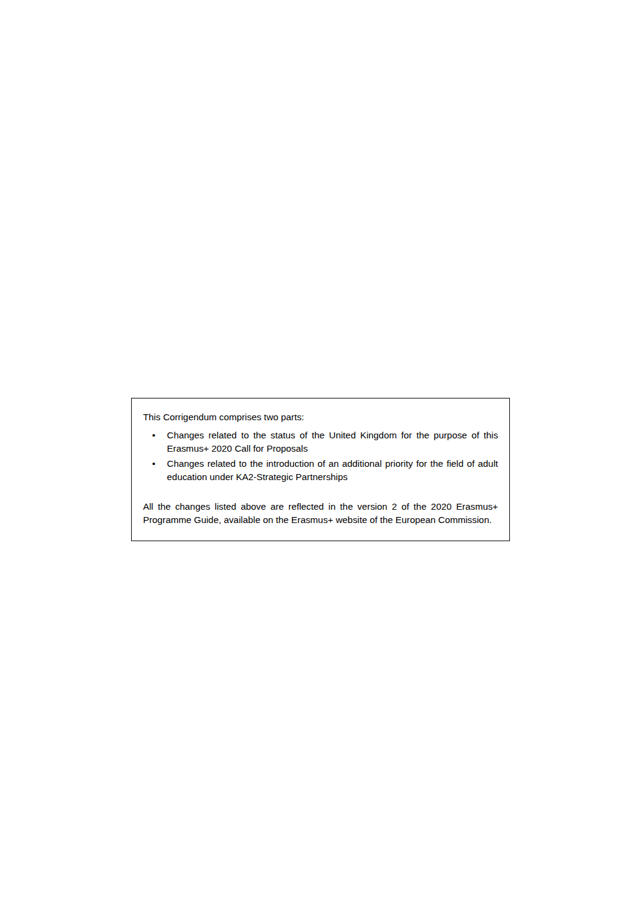This Corrigendum comprises two parts:
Changes related to the status of the United Kingdom for the purpose of this Erasmus+ 2020 Call for Proposals
Changes related to the introduction of an additional priority for the field of adult education under KA2-Strategic Partnerships
All the changes listed above are reflected in the version 2 of the 2020 Erasmus+ Programme Guide, available on the Erasmus+ website of the European Commission.